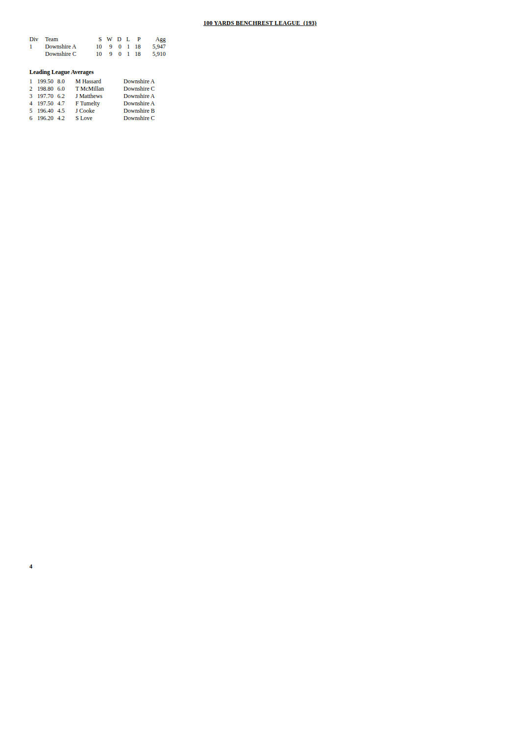100 YARDS BENCHREST LEAGUE (193)
| Div | Team | S | W | D | L | P | Agg |
| --- | --- | --- | --- | --- | --- | --- | --- |
| 1 | Downshire A | 10 | 9 | 0 | 1 | 18 | 5,947 |
| | Downshire C | 10 | 9 | 0 | 1 | 18 | 5,910 |
Leading League Averages
| 1 | 199.50 | 8.0 | M Hassard | Downshire A |
| 2 | 198.80 | 6.0 | T McMillan | Downshire C |
| 3 | 197.70 | 6.2 | J Matthews | Downshire A |
| 4 | 197.50 | 4.7 | F Tumelty | Downshire A |
| 5 | 196.40 | 4.5 | J Cooke | Downshire B |
| 6 | 196.20 | 4.2 | S Love | Downshire C |
4